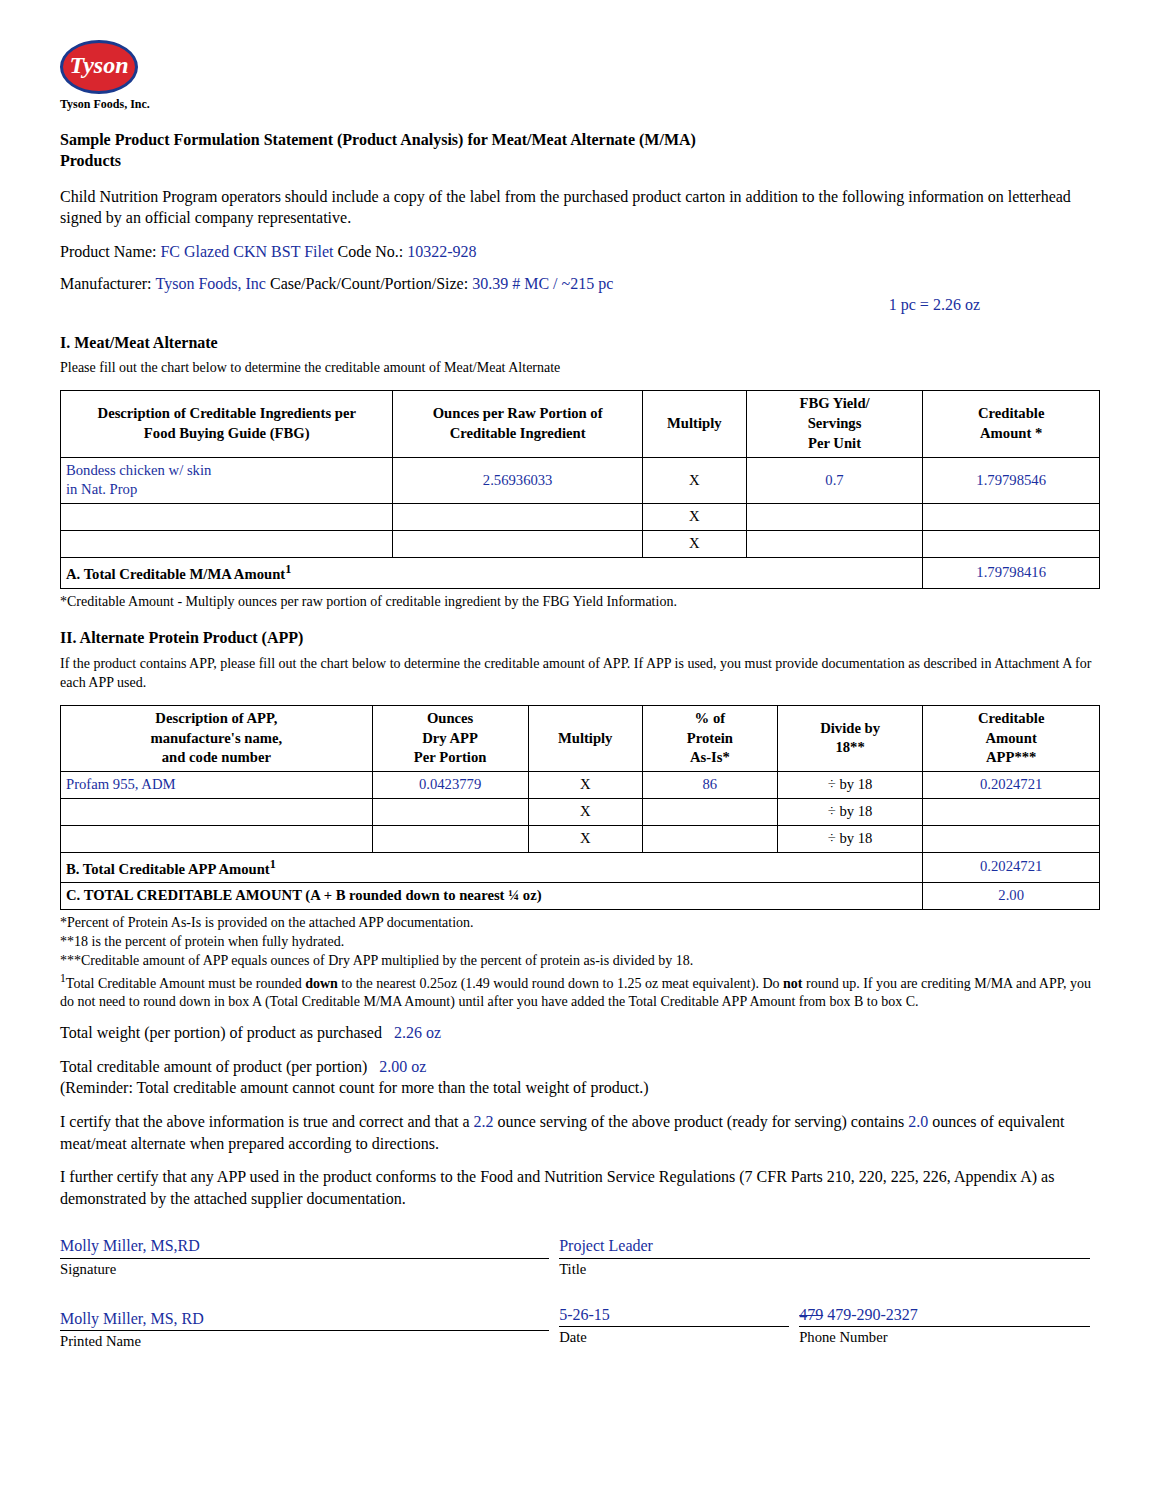Tyson
Tyson Foods, Inc.
Sample Product Formulation Statement (Product Analysis) for Meat/Meat Alternate (M/MA)
Products
Child Nutrition Program operators should include a copy of the label from the purchased product carton in addition to the following information on letterhead signed by an official company representative.
Product Name: FC Glazed CKN BST Filet Code No.: 10322-928
Manufacturer: Tyson Foods, Inc Case/Pack/Count/Portion/Size: 30.39 # MC / ~215 pc
1 pc = 2.26 oz
I. Meat/Meat Alternate
Please fill out the chart below to determine the creditable amount of Meat/Meat Alternate
| Description of Creditable Ingredients per Food Buying Guide (FBG) | Ounces per Raw Portion of Creditable Ingredient | Multiply | FBG Yield/ Servings Per Unit | Creditable Amount * |
| --- | --- | --- | --- | --- |
| Bondess chicken w/ skin in Nat. Prop | 2.56936033 | X | 0.7 | 1.79798546 |
| | | X | | |
| | | X | | |
| A. Total Creditable M/MA Amount 1 | 1.79798416 |
*Creditable Amount - Multiply ounces per raw portion of creditable ingredient by the FBG Yield Information.
II. Alternate Protein Product (APP)
If the product contains APP, please fill out the chart below to determine the creditable amount of APP. If APP is used, you must provide documentation as described in Attachment A for each APP used.
| Description of APP, manufacture's name, and code number | Ounces Dry APP Per Portion | Multiply | % of Protein As-Is* | Divide by 18** | Creditable Amount APP*** |
| --- | --- | --- | --- | --- | --- |
| Profam 955, ADM | 0.0423779 | X | 86 | ÷ by 18 | 0.2024721 |
| | | X | | ÷ by 18 | |
| | | X | | ÷ by 18 | |
| B. Total Creditable APP Amount 1 | 0.2024721 |
| C. TOTAL CREDITABLE AMOUNT (A + B rounded down to nearest ¼ oz) | 2.00 |
*Percent of Protein As-Is is provided on the attached APP documentation.
**18 is the percent of protein when fully hydrated.
***Creditable amount of APP equals ounces of Dry APP multiplied by the percent of protein as-is divided by 18.
1Total Creditable Amount must be rounded down to the nearest 0.25oz (1.49 would round down to 1.25 oz meat equivalent). Do not round up. If you are crediting M/MA and APP, you do not need to round down in box A (Total Creditable M/MA Amount) until after you have added the Total Creditable APP Amount from box B to box C.
Total weight (per portion) of product as purchased 2.26 oz
Total creditable amount of product (per portion) 2.00 oz
(Reminder: Total creditable amount cannot count for more than the total weight of product.)
I certify that the above information is true and correct and that a 2.2 ounce serving of the above product (ready for serving) contains 2.0 ounces of equivalent meat/meat alternate when prepared according to directions.
I further certify that any APP used in the product conforms to the Food and Nutrition Service Regulations (7 CFR Parts 210, 220, 225, 226, Appendix A) as demonstrated by the attached supplier documentation.
| Molly Miller, MS,RD Signature | Project Leader Title |
| Molly Miller, MS, RD Printed Name | / 5-26-15 Date / 479 479-290-2327 Phone Number / |